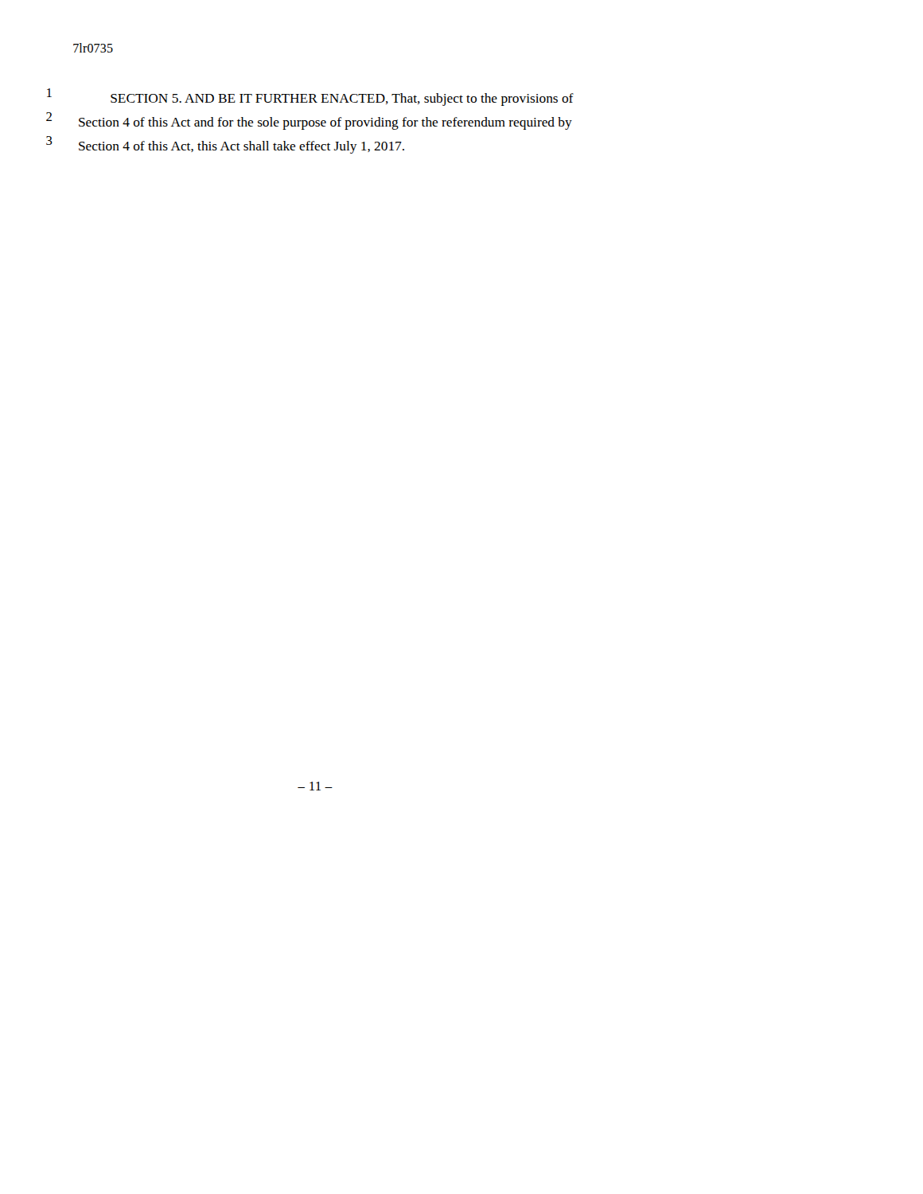7lr0735
| 1 | SECTION 5. AND BE IT FURTHER ENACTED, That, subject to the provisions of |
| 2 | Section 4 of this Act and for the sole purpose of providing for the referendum required by |
| 3 | Section 4 of this Act, this Act shall take effect July 1, 2017. |
– 11 –